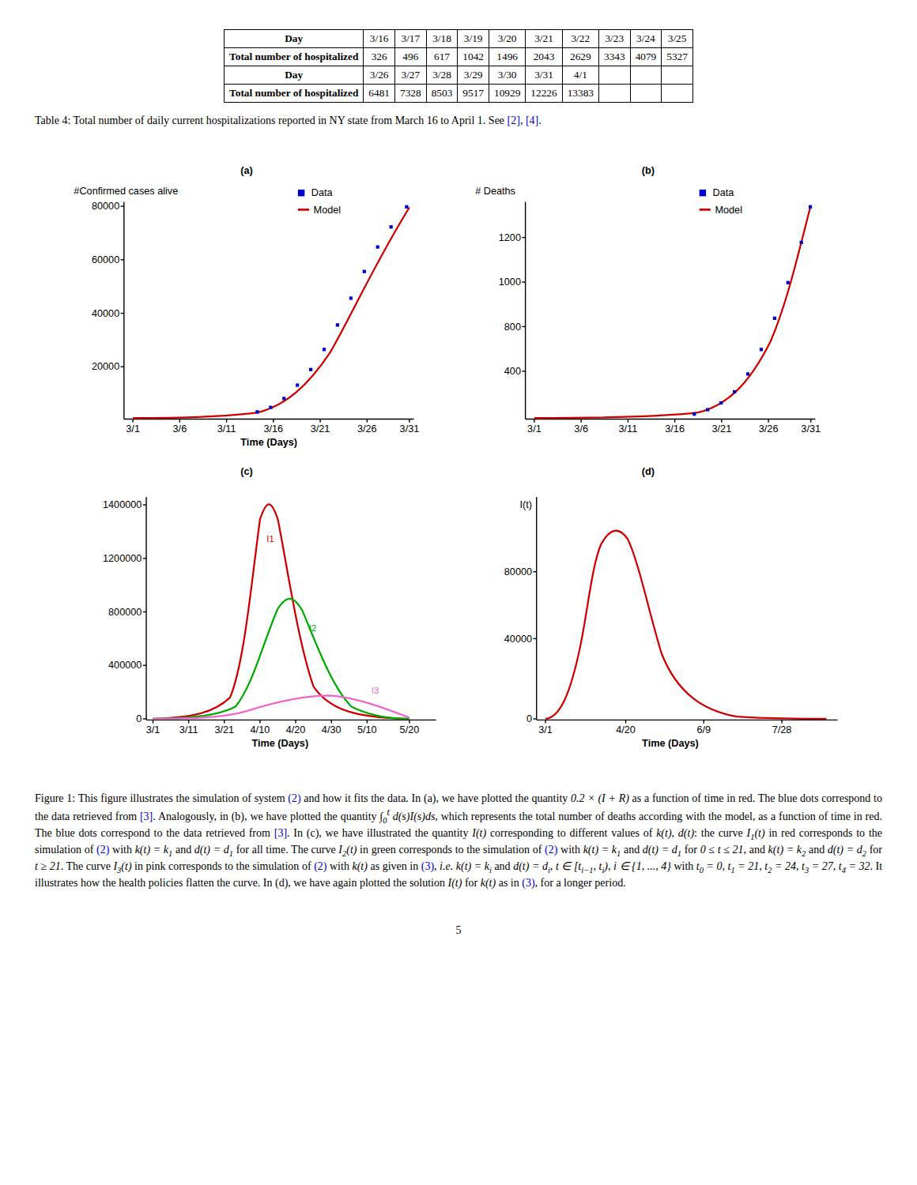| Day | 3/16 | 3/17 | 3/18 | 3/19 | 3/20 | 3/21 | 3/22 | 3/23 | 3/24 | 3/25 |
| Total number of hospitalized | 326 | 496 | 617 | 1042 | 1496 | 2043 | 2629 | 3343 | 4079 | 5327 |
| Day | 3/26 | 3/27 | 3/28 | 3/29 | 3/30 | 3/31 | 4/1 | | | |
| Total number of hospitalized | 6481 | 7328 | 8503 | 9517 | 10929 | 12226 | 13383 | | | |
Table 4: Total number of daily current hospitalizations reported in NY state from March 16 to April 1. See [2], [4].
(a) #Confirmed cases alive 80000 60000 40000 20000 3/1 3/6 3/11 3/16 3/21 3/26 3/31 Time (Days) Data Model (b) # Deaths 1200 1000 800 400 3/1 3/6 3/11 3/16 3/21 3/26 3/31 Data Model (c) 1400000 1200000 800000 400000 0 3/1 3/11 3/21 4/10 4/20 4/30 5/10 5/20 Time (Days) I1 I2 I3 (d) I(t) 80000 40000 0 3/1 4/20 6/9 7/28 Time (Days)
Figure 1: This figure illustrates the simulation of system (2) and how it fits the data. In (a), we have plotted the quantity 0.2 × (I + R) as a function of time in red. The blue dots correspond to the data retrieved from [3]. Analogously, in (b), we have plotted the quantity ∫0t d(s)I(s)ds, which represents the total number of deaths according with the model, as a function of time in red. The blue dots correspond to the data retrieved from [3]. In (c), we have illustrated the quantity I(t) corresponding to different values of k(t), d(t): the curve I1(t) in red corresponds to the simulation of (2) with k(t) = k1 and d(t) = d1 for all time. The curve I2(t) in green corresponds to the simulation of (2) with k(t) = k1 and d(t) = d1 for 0 ≤ t ≤ 21, and k(t) = k2 and d(t) = d2 for t ≥ 21. The curve I3(t) in pink corresponds to the simulation of (2) with k(t) as given in (3), i.e. k(t) = ki and d(t) = di, t ∈ [ti−1, ti), i ∈ {1, ..., 4} with t0 = 0, t1 = 21, t2 = 24, t3 = 27, t4 = 32. It illustrates how the health policies flatten the curve. In (d), we have again plotted the solution I(t) for k(t) as in (3), for a longer period.
5